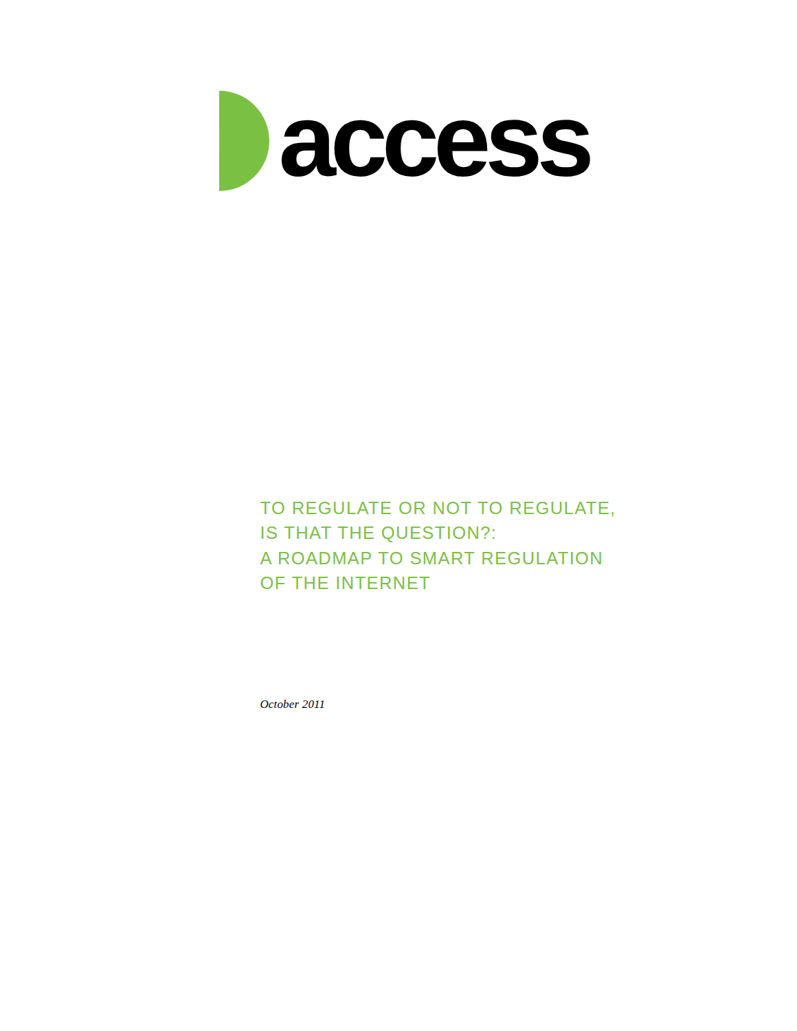access
To regulate or not to regulate,
is that the question?:
A roadmap to smart regulation
of the internet
October 2011